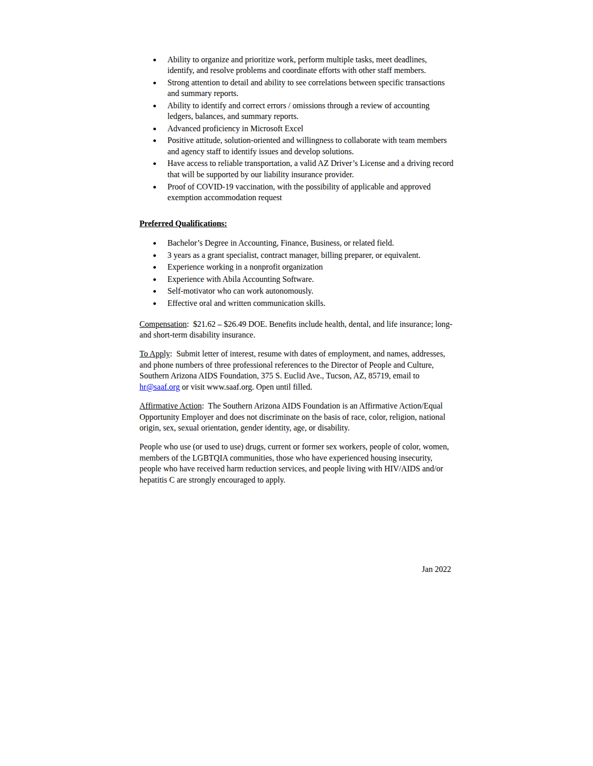Ability to organize and prioritize work, perform multiple tasks, meet deadlines, identify, and resolve problems and coordinate efforts with other staff members.
Strong attention to detail and ability to see correlations between specific transactions and summary reports.
Ability to identify and correct errors / omissions through a review of accounting ledgers, balances, and summary reports.
Advanced proficiency in Microsoft Excel
Positive attitude, solution-oriented and willingness to collaborate with team members and agency staff to identify issues and develop solutions.
Have access to reliable transportation, a valid AZ Driver’s License and a driving record that will be supported by our liability insurance provider.
Proof of COVID-19 vaccination, with the possibility of applicable and approved exemption accommodation request
Preferred Qualifications:
Bachelor’s Degree in Accounting, Finance, Business, or related field.
3 years as a grant specialist, contract manager, billing preparer, or equivalent.
Experience working in a nonprofit organization
Experience with Abila Accounting Software.
Self-motivator who can work autonomously.
Effective oral and written communication skills.
Compensation: $21.62 – $26.49 DOE. Benefits include health, dental, and life insurance; long- and short-term disability insurance.
To Apply: Submit letter of interest, resume with dates of employment, and names, addresses, and phone numbers of three professional references to the Director of People and Culture, Southern Arizona AIDS Foundation, 375 S. Euclid Ave., Tucson, AZ, 85719, email to hr@saaf.org or visit www.saaf.org. Open until filled.
Affirmative Action: The Southern Arizona AIDS Foundation is an Affirmative Action/Equal Opportunity Employer and does not discriminate on the basis of race, color, religion, national origin, sex, sexual orientation, gender identity, age, or disability.
People who use (or used to use) drugs, current or former sex workers, people of color, women, members of the LGBTQIA communities, those who have experienced housing insecurity, people who have received harm reduction services, and people living with HIV/AIDS and/or hepatitis C are strongly encouraged to apply.
Jan 2022